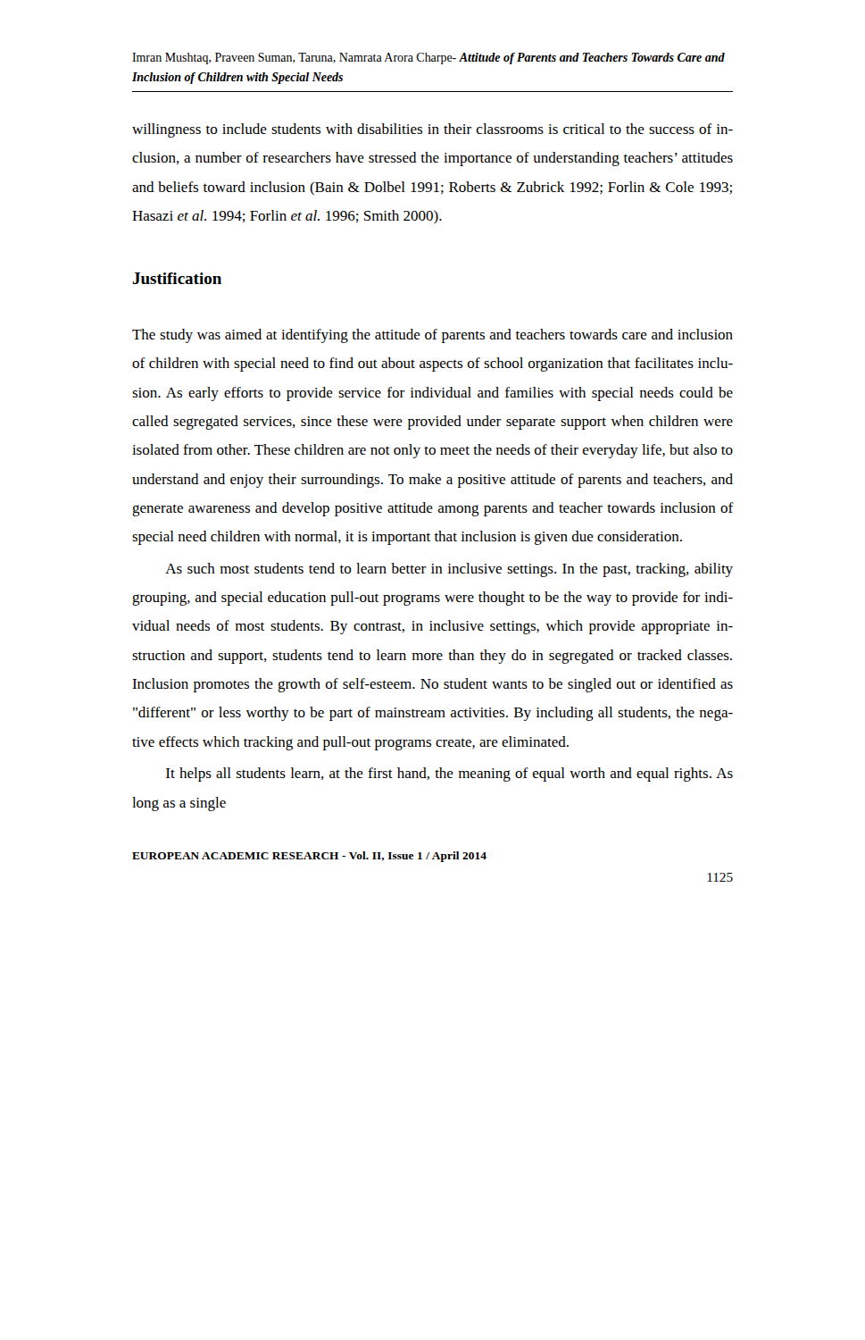Imran Mushtaq, Praveen Suman, Taruna, Namrata Arora Charpe- Attitude of Parents and Teachers Towards Care and Inclusion of Children with Special Needs
willingness to include students with disabilities in their classrooms is critical to the success of inclusion, a number of researchers have stressed the importance of understanding teachers’ attitudes and beliefs toward inclusion (Bain & Dolbel 1991; Roberts & Zubrick 1992; Forlin & Cole 1993; Hasazi et al. 1994; Forlin et al. 1996; Smith 2000).
Justification
The study was aimed at identifying the attitude of parents and teachers towards care and inclusion of children with special need to find out about aspects of school organization that facilitates inclusion. As early efforts to provide service for individual and families with special needs could be called segregated services, since these were provided under separate support when children were isolated from other. These children are not only to meet the needs of their everyday life, but also to understand and enjoy their surroundings. To make a positive attitude of parents and teachers, and generate awareness and develop positive attitude among parents and teacher towards inclusion of special need children with normal, it is important that inclusion is given due consideration.
As such most students tend to learn better in inclusive settings. In the past, tracking, ability grouping, and special education pull-out programs were thought to be the way to provide for individual needs of most students. By contrast, in inclusive settings, which provide appropriate instruction and support, students tend to learn more than they do in segregated or tracked classes. Inclusion promotes the growth of self-esteem. No student wants to be singled out or identified as "different" or less worthy to be part of mainstream activities. By including all students, the negative effects which tracking and pull-out programs create, are eliminated.
It helps all students learn, at the first hand, the meaning of equal worth and equal rights. As long as a single
EUROPEAN ACADEMIC RESEARCH - Vol. II, Issue 1 / April 2014
1125